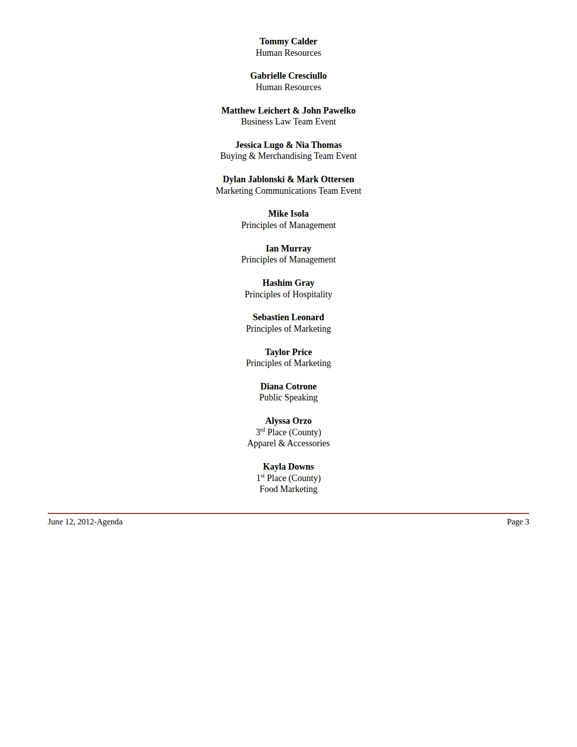Tommy Calder
Human Resources
Gabrielle Cresciullo
Human Resources
Matthew Leichert & John Pawelko
Business Law Team Event
Jessica Lugo & Nia Thomas
Buying & Merchandising Team Event
Dylan Jablonski & Mark Ottersen
Marketing Communications Team Event
Mike Isola
Principles of Management
Ian Murray
Principles of Management
Hashim Gray
Principles of Hospitality
Sebastien Leonard
Principles of Marketing
Taylor Price
Principles of Marketing
Diana Cotrone
Public Speaking
Alyssa Orzo
3rd Place (County)
Apparel & Accessories
Kayla Downs
1st Place (County)
Food Marketing
June 12, 2012-Agenda Page 3